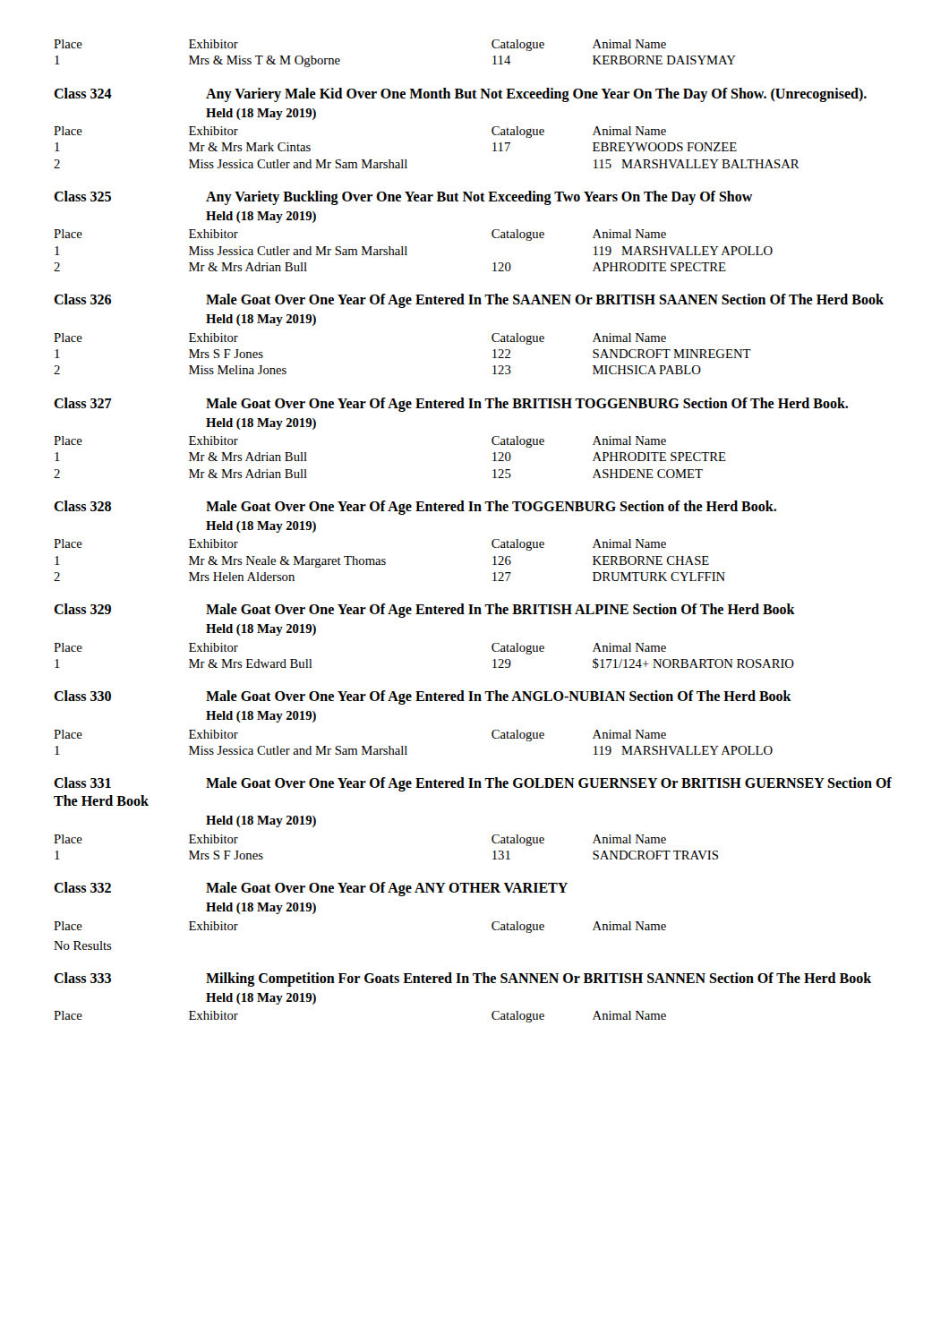| Place | Exhibitor | Catalogue | Animal Name |
| 1 | Mrs & Miss T & M Ogborne | 114 | KERBORNE DAISYMAY |
Class 324 Any Variery Male Kid Over One Month But Not Exceeding One Year On The Day Of Show. (Unrecognised).
Held (18 May 2019)
| Place | Exhibitor | Catalogue | Animal Name |
| 1 | Mr & Mrs Mark Cintas | 117 | EBREYWOODS FONZEE |
| 2 | Miss Jessica Cutler and Mr Sam Marshall | | 115 MARSHVALLEY BALTHASAR |
Class 325 Any Variety Buckling Over One Year But Not Exceeding Two Years On The Day Of Show
Held (18 May 2019)
| Place | Exhibitor | Catalogue | Animal Name |
| 1 | Miss Jessica Cutler and Mr Sam Marshall | | 119 MARSHVALLEY APOLLO |
| 2 | Mr & Mrs Adrian Bull | 120 | APHRODITE SPECTRE |
Class 326 Male Goat Over One Year Of Age Entered In The SAANEN Or BRITISH SAANEN Section Of The Herd Book
Held (18 May 2019)
| Place | Exhibitor | Catalogue | Animal Name |
| 1 | Mrs S F Jones | 122 | SANDCROFT MINREGENT |
| 2 | Miss Melina Jones | 123 | MICHSICA PABLO |
Class 327 Male Goat Over One Year Of Age Entered In The BRITISH TOGGENBURG Section Of The Herd Book.
Held (18 May 2019)
| Place | Exhibitor | Catalogue | Animal Name |
| 1 | Mr & Mrs Adrian Bull | 120 | APHRODITE SPECTRE |
| 2 | Mr & Mrs Adrian Bull | 125 | ASHDENE COMET |
Class 328 Male Goat Over One Year Of Age Entered In The TOGGENBURG Section of the Herd Book.
Held (18 May 2019)
| Place | Exhibitor | Catalogue | Animal Name |
| 1 | Mr & Mrs Neale & Margaret Thomas | 126 | KERBORNE CHASE |
| 2 | Mrs Helen Alderson | 127 | DRUMTURK CYLFFIN |
Class 329 Male Goat Over One Year Of Age Entered In The BRITISH ALPINE Section Of The Herd Book
Held (18 May 2019)
| Place | Exhibitor | Catalogue | Animal Name |
| 1 | Mr & Mrs Edward Bull | 129 | $171/124+ NORBARTON ROSARIO |
Class 330 Male Goat Over One Year Of Age Entered In The ANGLO-NUBIAN Section Of The Herd Book
Held (18 May 2019)
| Place | Exhibitor | Catalogue | Animal Name |
| 1 | Miss Jessica Cutler and Mr Sam Marshall | | 119 MARSHVALLEY APOLLO |
Class 331 Male Goat Over One Year Of Age Entered In The GOLDEN GUERNSEY Or BRITISH GUERNSEY Section Of The Herd Book
Held (18 May 2019)
| Place | Exhibitor | Catalogue | Animal Name |
| 1 | Mrs S F Jones | 131 | SANDCROFT TRAVIS |
Class 332 Male Goat Over One Year Of Age ANY OTHER VARIETY
Held (18 May 2019)
| Place | Exhibitor | Catalogue | Animal Name |
No Results
Class 333 Milking Competition For Goats Entered In The SANNEN Or BRITISH SANNEN Section Of The Herd Book
Held (18 May 2019)
| Place | Exhibitor | Catalogue | Animal Name |